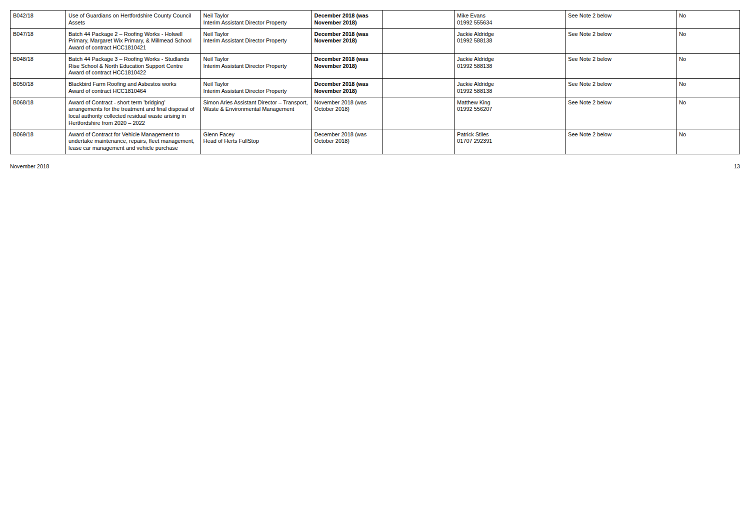| B042/18 | Use of Guardians on Hertfordshire County Council Assets | Neil Taylor Interim Assistant Director Property | December 2018 (was November 2018) | | Mike Evans 01992 555634 | See Note 2 below | No |
| B047/18 | Batch 44 Package 2 – Roofing Works - Holwell Primary, Margaret Wix Primary, & Millmead School Award of contract HCC1810421 | Neil Taylor Interim Assistant Director Property | December 2018 (was November 2018) | | Jackie Aldridge 01992 588138 | See Note 2 below | No |
| B048/18 | Batch 44 Package 3 – Roofing Works - Studlands Rise School & North Education Support Centre Award of contract HCC1810422 | Neil Taylor Interim Assistant Director Property | December 2018 (was November 2018) | | Jackie Aldridge 01992 588138 | See Note 2 below | No |
| B050/18 | Blackbird Farm Roofing and Asbestos works Award of contract HCC1810464 | Neil Taylor Interim Assistant Director Property | December 2018 (was November 2018) | | Jackie Aldridge 01992 588138 | See Note 2 below | No |
| B068/18 | Award of Contract - short term 'bridging' arrangements for the treatment and final disposal of local authority collected residual waste arising in Hertfordshire from 2020 – 2022 | Simon Aries Assistant Director – Transport, Waste & Environmental Management | November 2018 (was October 2018) | | Matthew King 01992 556207 | See Note 2 below | No |
| B069/18 | Award of Contract for Vehicle Management to undertake maintenance, repairs, fleet management, lease car management and vehicle purchase | Glenn Facey Head of Herts FullStop | December 2018 (was October 2018) | | Patrick Stiles 01707 292391 | See Note 2 below | No |
November 2018 13